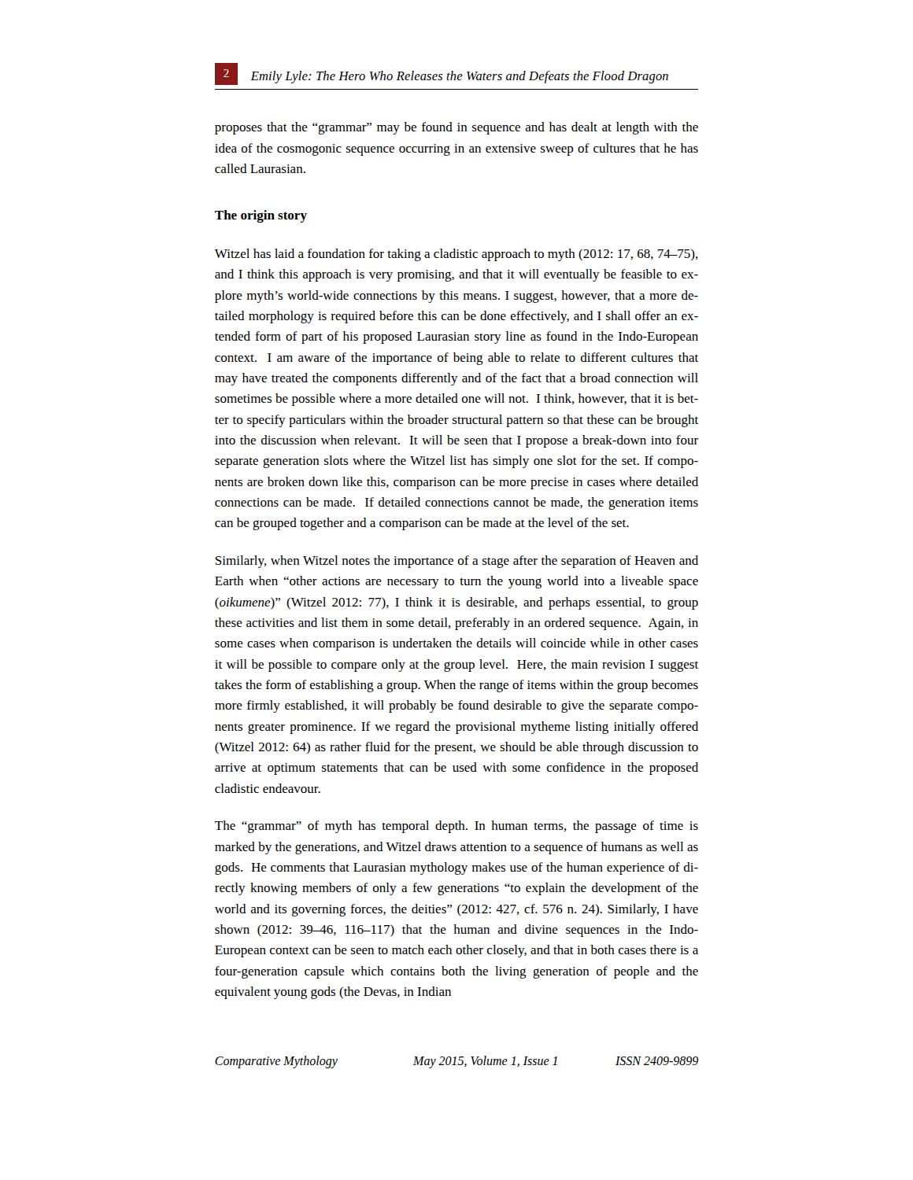2
Emily Lyle: The Hero Who Releases the Waters and Defeats the Flood Dragon
proposes that the “grammar” may be found in sequence and has dealt at length with the idea of the cosmogonic sequence occurring in an extensive sweep of cultures that he has called Laurasian.
The origin story
Witzel has laid a foundation for taking a cladistic approach to myth (2012: 17, 68, 74–75), and I think this approach is very promising, and that it will eventually be feasible to explore myth’s world-wide connections by this means. I suggest, however, that a more detailed morphology is required before this can be done effectively, and I shall offer an extended form of part of his proposed Laurasian story line as found in the Indo-European context. I am aware of the importance of being able to relate to different cultures that may have treated the components differently and of the fact that a broad connection will sometimes be possible where a more detailed one will not. I think, however, that it is better to specify particulars within the broader structural pattern so that these can be brought into the discussion when relevant. It will be seen that I propose a break-down into four separate generation slots where the Witzel list has simply one slot for the set. If components are broken down like this, comparison can be more precise in cases where detailed connections can be made. If detailed connections cannot be made, the generation items can be grouped together and a comparison can be made at the level of the set.
Similarly, when Witzel notes the importance of a stage after the separation of Heaven and Earth when “other actions are necessary to turn the young world into a liveable space (oikumene)” (Witzel 2012: 77), I think it is desirable, and perhaps essential, to group these activities and list them in some detail, preferably in an ordered sequence. Again, in some cases when comparison is undertaken the details will coincide while in other cases it will be possible to compare only at the group level. Here, the main revision I suggest takes the form of establishing a group. When the range of items within the group becomes more firmly established, it will probably be found desirable to give the separate components greater prominence. If we regard the provisional mytheme listing initially offered (Witzel 2012: 64) as rather fluid for the present, we should be able through discussion to arrive at optimum statements that can be used with some confidence in the proposed cladistic endeavour.
The “grammar” of myth has temporal depth. In human terms, the passage of time is marked by the generations, and Witzel draws attention to a sequence of humans as well as gods. He comments that Laurasian mythology makes use of the human experience of directly knowing members of only a few generations “to explain the development of the world and its governing forces, the deities” (2012: 427, cf. 576 n. 24). Similarly, I have shown (2012: 39–46, 116–117) that the human and divine sequences in the Indo-European context can be seen to match each other closely, and that in both cases there is a four-generation capsule which contains both the living generation of people and the equivalent young gods (the Devas, in Indian
Comparative Mythology
May 2015, Volume 1, Issue 1
ISSN 2409-9899